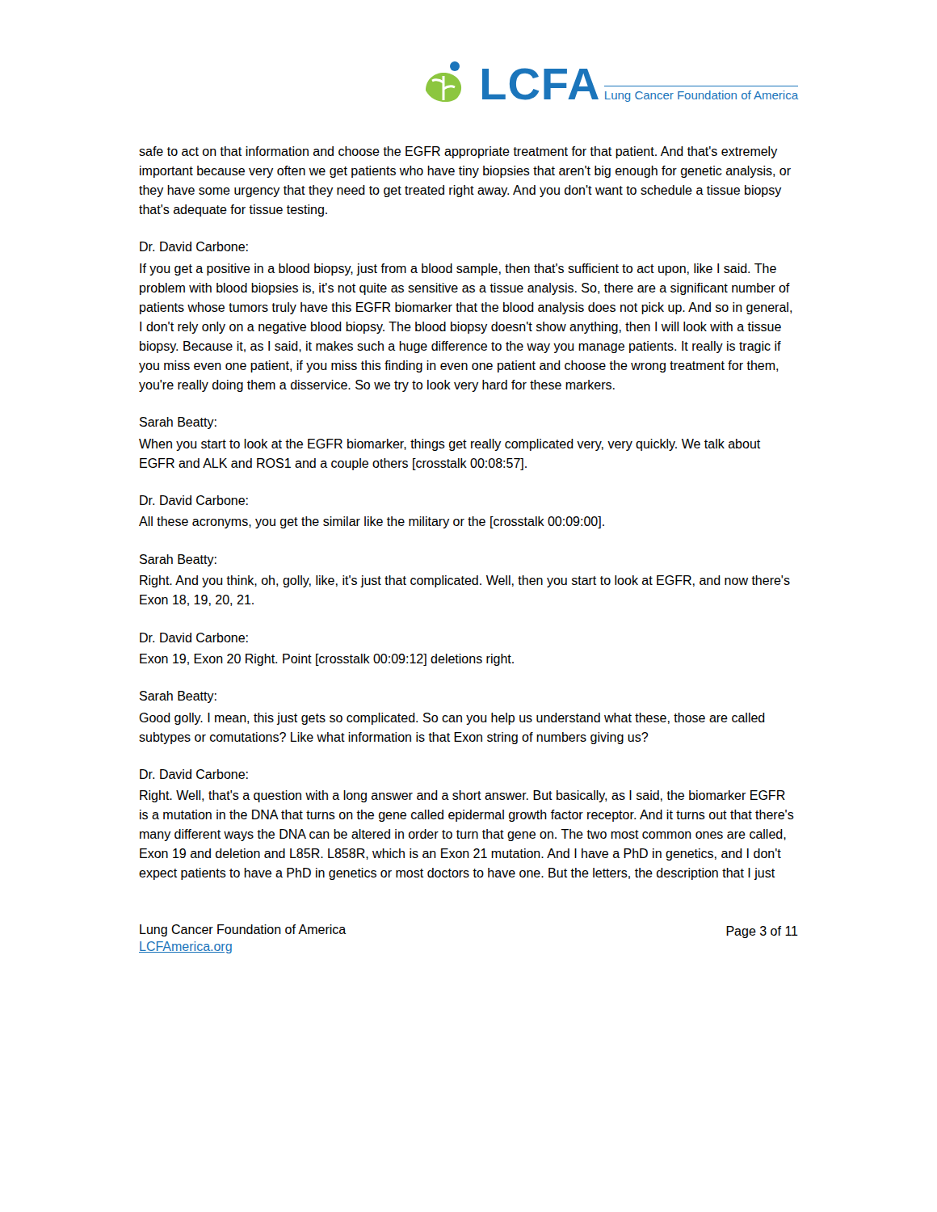LCFA Lung Cancer Foundation of America
safe to act on that information and choose the EGFR appropriate treatment for that patient. And that's extremely important because very often we get patients who have tiny biopsies that aren't big enough for genetic analysis, or they have some urgency that they need to get treated right away. And you don't want to schedule a tissue biopsy that's adequate for tissue testing.
Dr. David Carbone:
If you get a positive in a blood biopsy, just from a blood sample, then that's sufficient to act upon, like I said. The problem with blood biopsies is, it's not quite as sensitive as a tissue analysis. So, there are a significant number of patients whose tumors truly have this EGFR biomarker that the blood analysis does not pick up. And so in general, I don't rely only on a negative blood biopsy. The blood biopsy doesn't show anything, then I will look with a tissue biopsy. Because it, as I said, it makes such a huge difference to the way you manage patients. It really is tragic if you miss even one patient, if you miss this finding in even one patient and choose the wrong treatment for them, you're really doing them a disservice. So we try to look very hard for these markers.
Sarah Beatty:
When you start to look at the EGFR biomarker, things get really complicated very, very quickly. We talk about EGFR and ALK and ROS1 and a couple others [crosstalk 00:08:57].
Dr. David Carbone:
All these acronyms, you get the similar like the military or the [crosstalk 00:09:00].
Sarah Beatty:
Right. And you think, oh, golly, like, it's just that complicated. Well, then you start to look at EGFR, and now there's Exon 18, 19, 20, 21.
Dr. David Carbone:
Exon 19, Exon 20 Right. Point [crosstalk 00:09:12] deletions right.
Sarah Beatty:
Good golly. I mean, this just gets so complicated. So can you help us understand what these, those are called subtypes or comutations? Like what information is that Exon string of numbers giving us?
Dr. David Carbone:
Right. Well, that's a question with a long answer and a short answer. But basically, as I said, the biomarker EGFR is a mutation in the DNA that turns on the gene called epidermal growth factor receptor. And it turns out that there's many different ways the DNA can be altered in order to turn that gene on. The two most common ones are called, Exon 19 and deletion and L85R. L858R, which is an Exon 21 mutation. And I have a PhD in genetics, and I don't expect patients to have a PhD in genetics or most doctors to have one. But the letters, the description that I just
Lung Cancer Foundation of America
LCFAmerica.org
Page 3 of 11